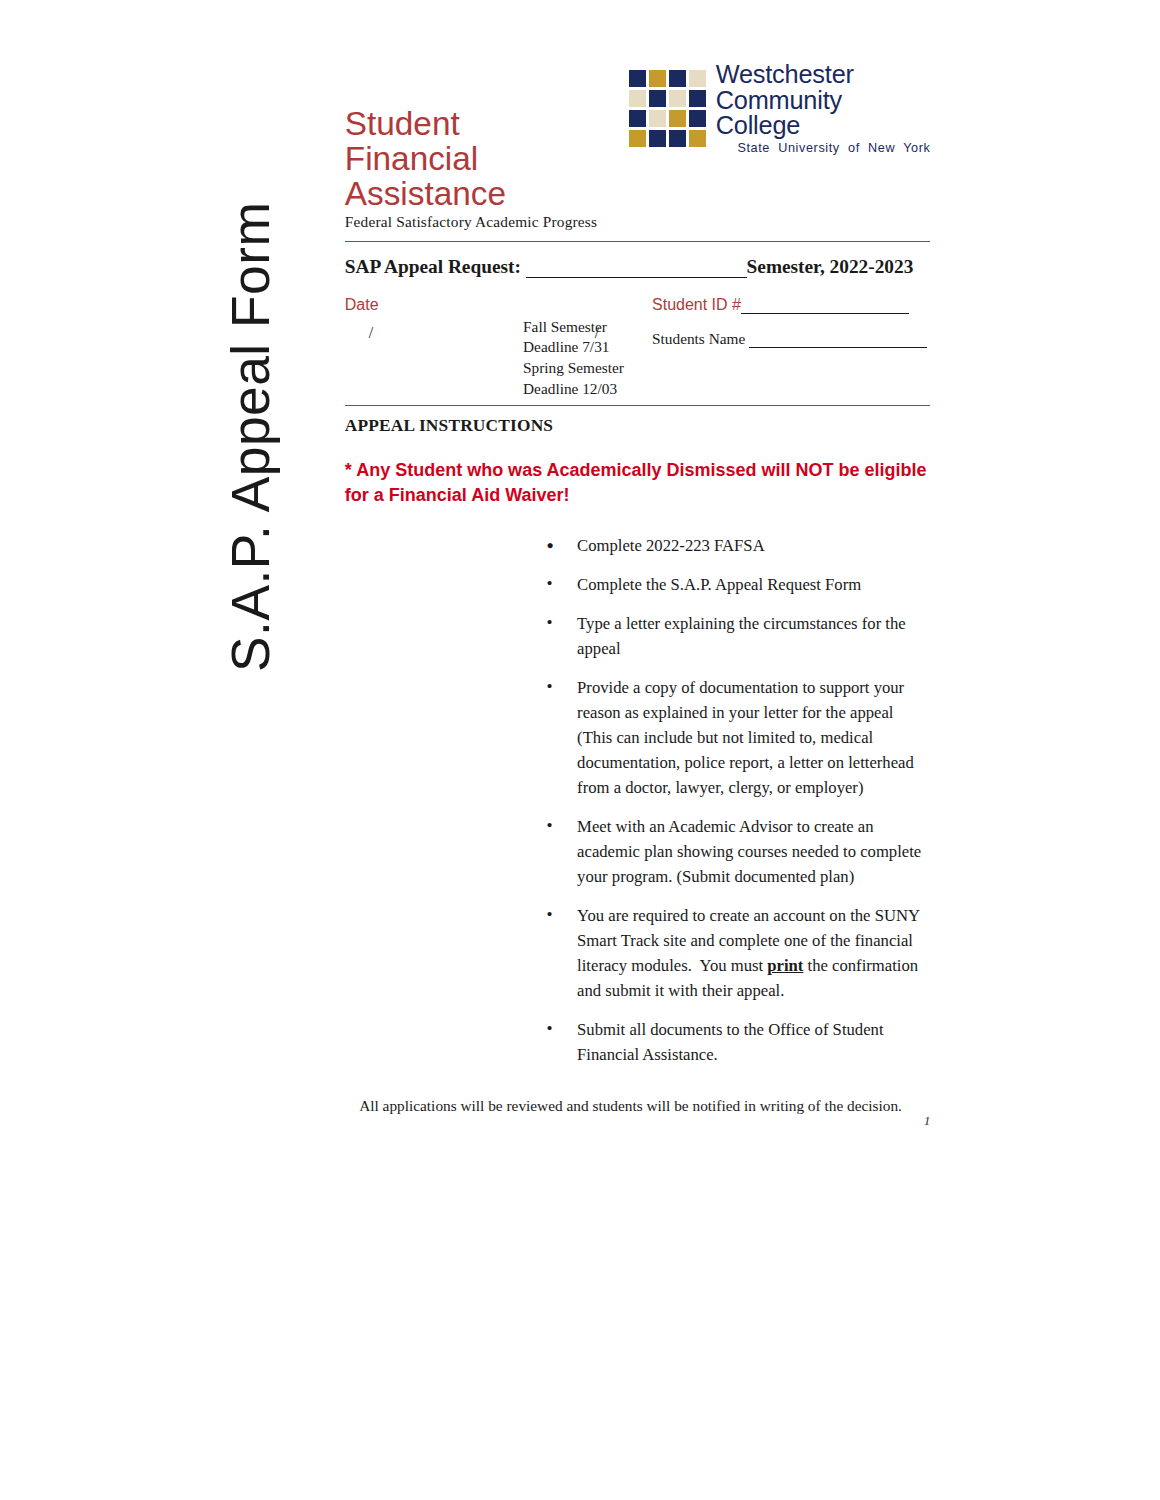S.A.P. Appeal Form
Student Financial
Assistance
Federal Satisfactory Academic Progress
Westchester Community College State University of New York
SAP Appeal Request: Semester, 2022-2023
Date
/ /
Fall Semester Deadline 7/31
Spring Semester Deadline 12/03
Student ID #
Students Name
APPEAL INSTRUCTIONS
* Any Student who was Academically Dismissed will NOT be eligible for a Financial Aid Waiver!
Complete 2022-223 FAFSA
Complete the S.A.P. Appeal Request Form
Type a letter explaining the circumstances for the appeal
Provide a copy of documentation to support your reason as explained in your letter for the appeal (This can include but not limited to, medical documentation, police report, a letter on letterhead from a doctor, lawyer, clergy, or employer)
Meet with an Academic Advisor to create an academic plan showing courses needed to complete your program. (Submit documented plan)
You are required to create an account on the SUNY Smart Track site and complete one of the financial literacy modules. You must print the confirmation and submit it with their appeal.
Submit all documents to the Office of Student Financial Assistance.
All applications will be reviewed and students will be notified in writing of the decision.
1